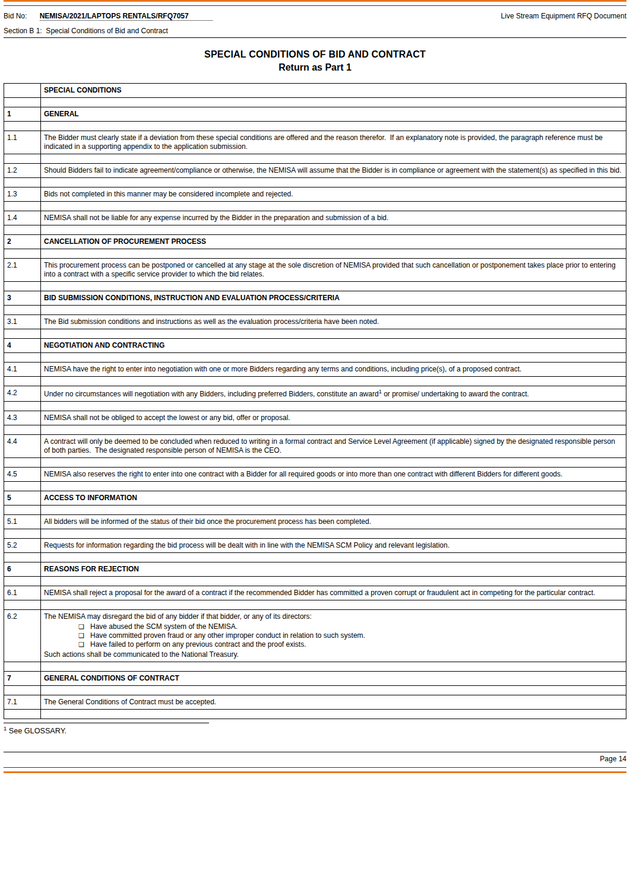Bid No: NEMISA/2021/LAPTOPS RENTALS/RFQ7057
Live Stream Equipment RFQ Document
Section B 1: Special Conditions of Bid and Contract
SPECIAL CONDITIONS OF BID AND CONTRACT
Return as Part 1
| | SPECIAL CONDITIONS |
| 1 | GENERAL |
| 1.1 | The Bidder must clearly state if a deviation from these special conditions are offered and the reason therefor. If an explanatory note is provided, the paragraph reference must be indicated in a supporting appendix to the application submission. |
| 1.2 | Should Bidders fail to indicate agreement/compliance or otherwise, the NEMISA will assume that the Bidder is in compliance or agreement with the statement(s) as specified in this bid. |
| 1.3 | Bids not completed in this manner may be considered incomplete and rejected. |
| 1.4 | NEMISA shall not be liable for any expense incurred by the Bidder in the preparation and submission of a bid. |
| 2 | CANCELLATION OF PROCUREMENT PROCESS |
| 2.1 | This procurement process can be postponed or cancelled at any stage at the sole discretion of NEMISA provided that such cancellation or postponement takes place prior to entering into a contract with a specific service provider to which the bid relates. |
| 3 | BID SUBMISSION CONDITIONS, INSTRUCTION AND EVALUATION PROCESS/CRITERIA |
| 3.1 | The Bid submission conditions and instructions as well as the evaluation process/criteria have been noted. |
| 4 | NEGOTIATION AND CONTRACTING |
| 4.1 | NEMISA have the right to enter into negotiation with one or more Bidders regarding any terms and conditions, including price(s), of a proposed contract. |
| 4.2 | Under no circumstances will negotiation with any Bidders, including preferred Bidders, constitute an award 1 or promise/ undertaking to award the contract. |
| 4.3 | NEMISA shall not be obliged to accept the lowest or any bid, offer or proposal. |
| 4.4 | A contract will only be deemed to be concluded when reduced to writing in a formal contract and Service Level Agreement (if applicable) signed by the designated responsible person of both parties. The designated responsible person of NEMISA is the CEO. |
| 4.5 | NEMISA also reserves the right to enter into one contract with a Bidder for all required goods or into more than one contract with different Bidders for different goods. |
| 5 | ACCESS TO INFORMATION |
| 5.1 | All bidders will be informed of the status of their bid once the procurement process has been completed. |
| 5.2 | Requests for information regarding the bid process will be dealt with in line with the NEMISA SCM Policy and relevant legislation. |
| 6 | REASONS FOR REJECTION |
| 6.1 | NEMISA shall reject a proposal for the award of a contract if the recommended Bidder has committed a proven corrupt or fraudulent act in competing for the particular contract. |
| 6.2 | The NEMISA may disregard the bid of any bidder if that bidder, or any of its directors: Have abused the SCM system of the NEMISA. Have committed proven fraud or any other improper conduct in relation to such system. Have failed to perform on any previous contract and the proof exists. Such actions shall be communicated to the National Treasury. |
| 7 | GENERAL CONDITIONS OF CONTRACT |
| 7.1 | The General Conditions of Contract must be accepted. |
1 See GLOSSARY.
Page 14